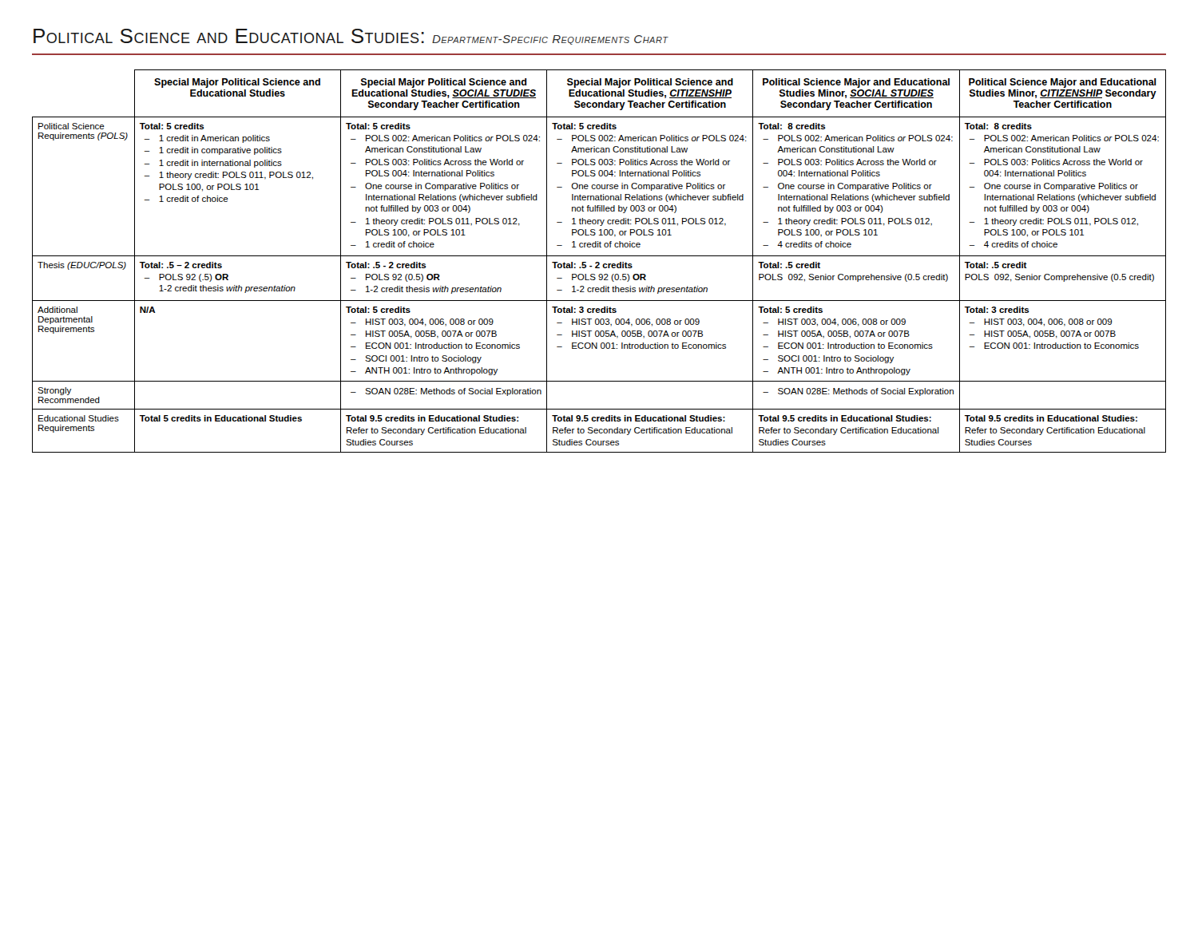Political Science and Educational Studies: Department-Specific Requirements Chart
| | Special Major Political Science and Educational Studies | Special Major Political Science and Educational Studies, SOCIAL STUDIES Secondary Teacher Certification | Special Major Political Science and Educational Studies, CITIZENSHIP Secondary Teacher Certification | Political Science Major and Educational Studies Minor, SOCIAL STUDIES Secondary Teacher Certification | Political Science Major and Educational Studies Minor, CITIZENSHIP Secondary Teacher Certification |
| --- | --- | --- | --- | --- | --- |
| Political Science Requirements (POLS) | Total: 5 credits 1 credit in American politics 1 credit in comparative politics 1 credit in international politics 1 theory credit: POLS 011, POLS 012, POLS 100, or POLS 101 1 credit of choice | Total: 5 credits POLS 002: American Politics or POLS 024: American Constitutional Law POLS 003: Politics Across the World or POLS 004: International Politics One course in Comparative Politics or International Relations (whichever subfield not fulfilled by 003 or 004) 1 theory credit: POLS 011, POLS 012, POLS 100, or POLS 101 1 credit of choice | Total: 5 credits POLS 002: American Politics or POLS 024: American Constitutional Law POLS 003: Politics Across the World or POLS 004: International Politics One course in Comparative Politics or International Relations (whichever subfield not fulfilled by 003 or 004) 1 theory credit: POLS 011, POLS 012, POLS 100, or POLS 101 1 credit of choice | Total: 8 credits POLS 002: American Politics or POLS 024: American Constitutional Law POLS 003: Politics Across the World or 004: International Politics One course in Comparative Politics or International Relations (whichever subfield not fulfilled by 003 or 004) 1 theory credit: POLS 011, POLS 012, POLS 100, or POLS 101 4 credits of choice | Total: 8 credits POLS 002: American Politics or POLS 024: American Constitutional Law POLS 003: Politics Across the World or 004: International Politics One course in Comparative Politics or International Relations (whichever subfield not fulfilled by 003 or 004) 1 theory credit: POLS 011, POLS 012, POLS 100, or POLS 101 4 credits of choice |
| Thesis (EDUC/POLS) | Total: .5 – 2 credits POLS 92 (.5) OR 1-2 credit thesis with presentation | Total: .5 - 2 credits POLS 92 (0.5) OR 1-2 credit thesis with presentation | Total: .5 - 2 credits POLS 92 (0.5) OR 1-2 credit thesis with presentation | Total: .5 credit POLS 092, Senior Comprehensive (0.5 credit) | Total: .5 credit POLS 092, Senior Comprehensive (0.5 credit) |
| Additional Departmental Requirements | N/A | Total: 5 credits HIST 003, 004, 006, 008 or 009 HIST 005A, 005B, 007A or 007B ECON 001: Introduction to Economics SOCI 001: Intro to Sociology ANTH 001: Intro to Anthropology | Total: 3 credits HIST 003, 004, 006, 008 or 009 HIST 005A, 005B, 007A or 007B ECON 001: Introduction to Economics | Total: 5 credits HIST 003, 004, 006, 008 or 009 HIST 005A, 005B, 007A or 007B ECON 001: Introduction to Economics SOCI 001: Intro to Sociology ANTH 001: Intro to Anthropology | Total: 3 credits HIST 003, 004, 006, 008 or 009 HIST 005A, 005B, 007A or 007B ECON 001: Introduction to Economics |
| Strongly Recommended | | SOAN 028E: Methods of Social Exploration | | SOAN 028E: Methods of Social Exploration | |
| Educational Studies Requirements | Total 5 credits in Educational Studies | Total 9.5 credits in Educational Studies: Refer to Secondary Certification Educational Studies Courses | Total 9.5 credits in Educational Studies: Refer to Secondary Certification Educational Studies Courses | Total 9.5 credits in Educational Studies: Refer to Secondary Certification Educational Studies Courses | Total 9.5 credits in Educational Studies: Refer to Secondary Certification Educational Studies Courses |